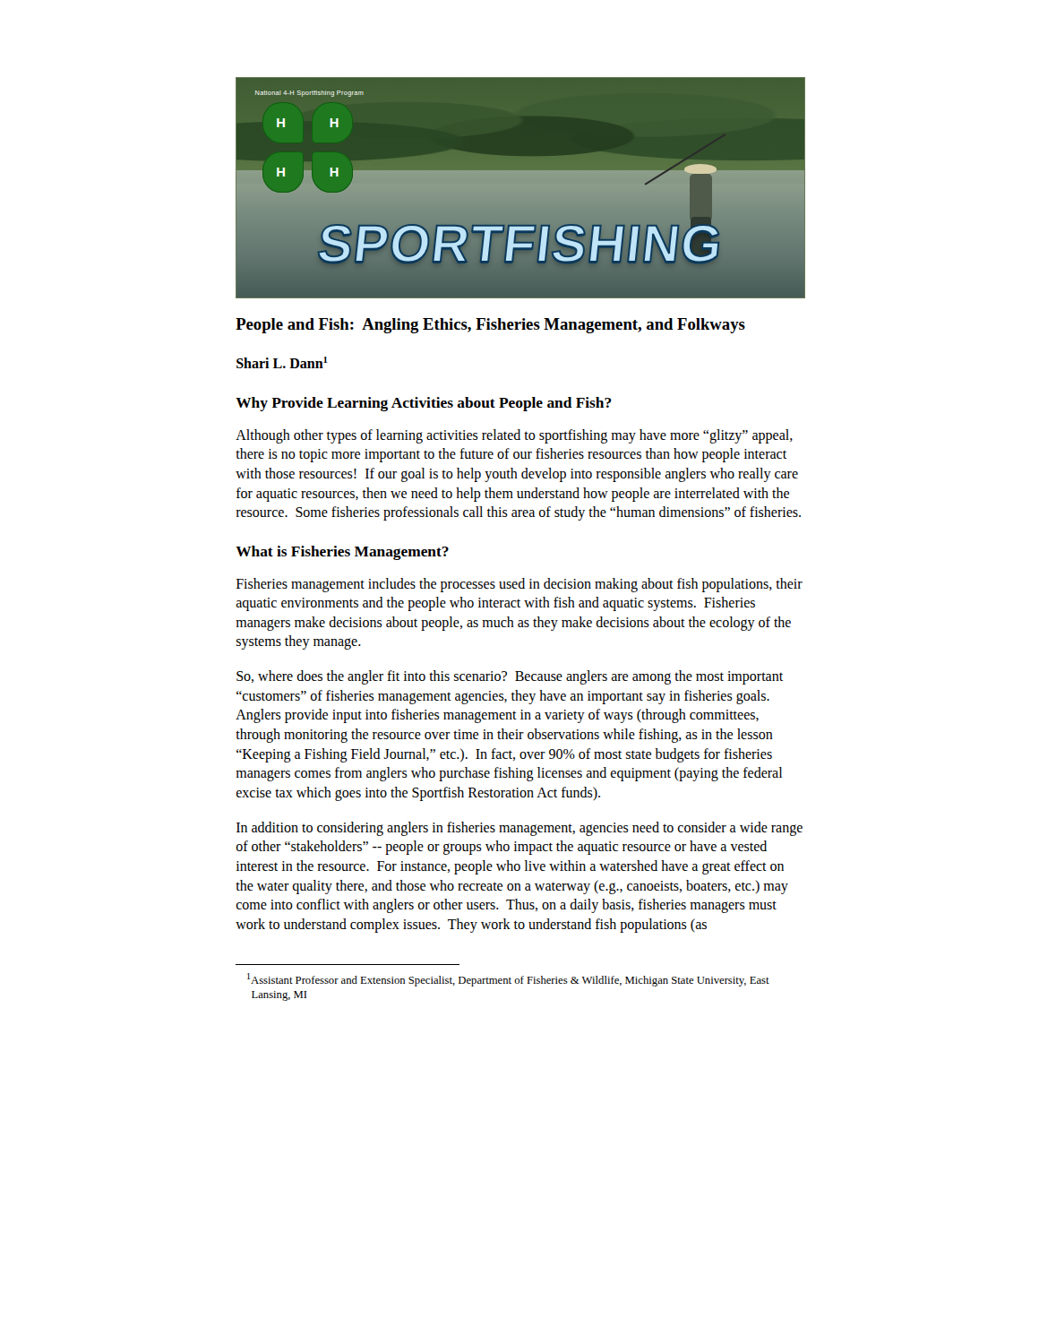National 4-H Sportfishing Program
H
H
H
H
SPORTFISHING
People and Fish: Angling Ethics, Fisheries Management, and Folkways
Shari L. Dann1
Why Provide Learning Activities about People and Fish?
Although other types of learning activities related to sportfishing may have more “glitzy” appeal, there is no topic more important to the future of our fisheries resources than how people interact with those resources! If our goal is to help youth develop into responsible anglers who really care for aquatic resources, then we need to help them understand how people are interrelated with the resource. Some fisheries professionals call this area of study the “human dimensions” of fisheries.
What is Fisheries Management?
Fisheries management includes the processes used in decision making about fish populations, their aquatic environments and the people who interact with fish and aquatic systems. Fisheries managers make decisions about people, as much as they make decisions about the ecology of the systems they manage.
So, where does the angler fit into this scenario? Because anglers are among the most important “customers” of fisheries management agencies, they have an important say in fisheries goals. Anglers provide input into fisheries management in a variety of ways (through committees, through monitoring the resource over time in their observations while fishing, as in the lesson “Keeping a Fishing Field Journal,” etc.). In fact, over 90% of most state budgets for fisheries managers comes from anglers who purchase fishing licenses and equipment (paying the federal excise tax which goes into the Sportfish Restoration Act funds).
In addition to considering anglers in fisheries management, agencies need to consider a wide range of other “stakeholders” -- people or groups who impact the aquatic resource or have a vested interest in the resource. For instance, people who live within a watershed have a great effect on the water quality there, and those who recreate on a waterway (e.g., canoeists, boaters, etc.) may come into conflict with anglers or other users. Thus, on a daily basis, fisheries managers must work to understand complex issues. They work to understand fish populations (as
1Assistant Professor and Extension Specialist, Department of Fisheries & Wildlife, Michigan State University, East Lansing, MI